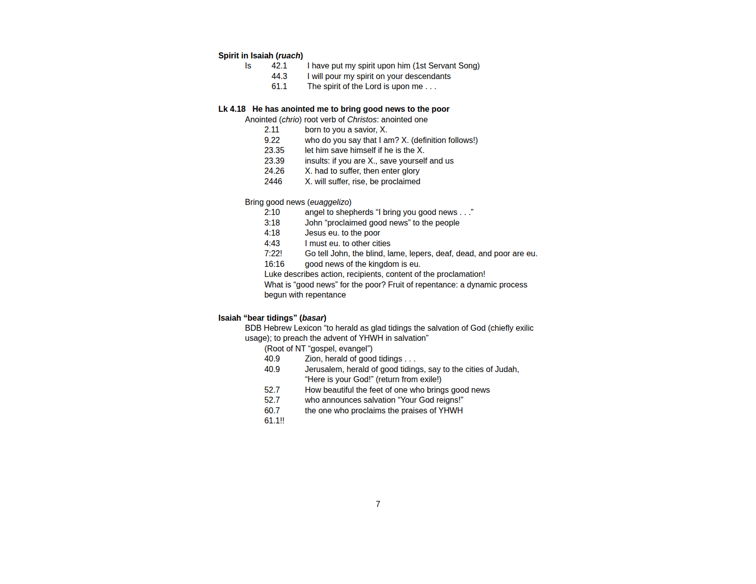Spirit in Isaiah (ruach)
| Is | 42.1 | I have put my spirit upon him (1st Servant Song) |
| | 44.3 | I will pour my spirit on your descendants |
| | 61.1 | The spirit of the Lord is upon me . . . |
Lk 4.18 He has anointed me to bring good news to the poor
Anointed (chrio) root verb of Christos: anointed one
| 2.11 | born to you a savior, X. |
| 9.22 | who do you say that I am? X. (definition follows!) |
| 23.35 | let him save himself if he is the X. |
| 23.39 | insults: if you are X., save yourself and us |
| 24.26 | X. had to suffer, then enter glory |
| 2446 | X. will suffer, rise, be proclaimed |
Bring good news (euaggelizo)
| 2:10 | angel to shepherds “I bring you good news . . .” |
| 3:18 | John “proclaimed good news” to the people |
| 4:18 | Jesus eu. to the poor |
| 4:43 | I must eu. to other cities |
| 7:22! | Go tell John, the blind, lame, lepers, deaf, dead, and poor are eu. |
| 16:16 | good news of the kingdom is eu. |
Luke describes action, recipients, content of the proclamation!
What is “good news” for the poor? Fruit of repentance: a dynamic process begun with repentance
Isaiah “bear tidings” (basar)
BDB Hebrew Lexicon “to herald as glad tidings the salvation of God (chiefly exilic usage); to preach the advent of YHWH in salvation”
(Root of NT “gospel, evangel”)
| 40.9 | Zion, herald of good tidings . . . |
| 40.9 | Jerusalem, herald of good tidings, say to the cities of Judah, “Here is your God!” (return from exile!) |
| 52.7 | How beautiful the feet of one who brings good news |
| 52.7 | who announces salvation “Your God reigns!” |
| 60.7 | the one who proclaims the praises of YHWH |
| 61.1!! | |
7